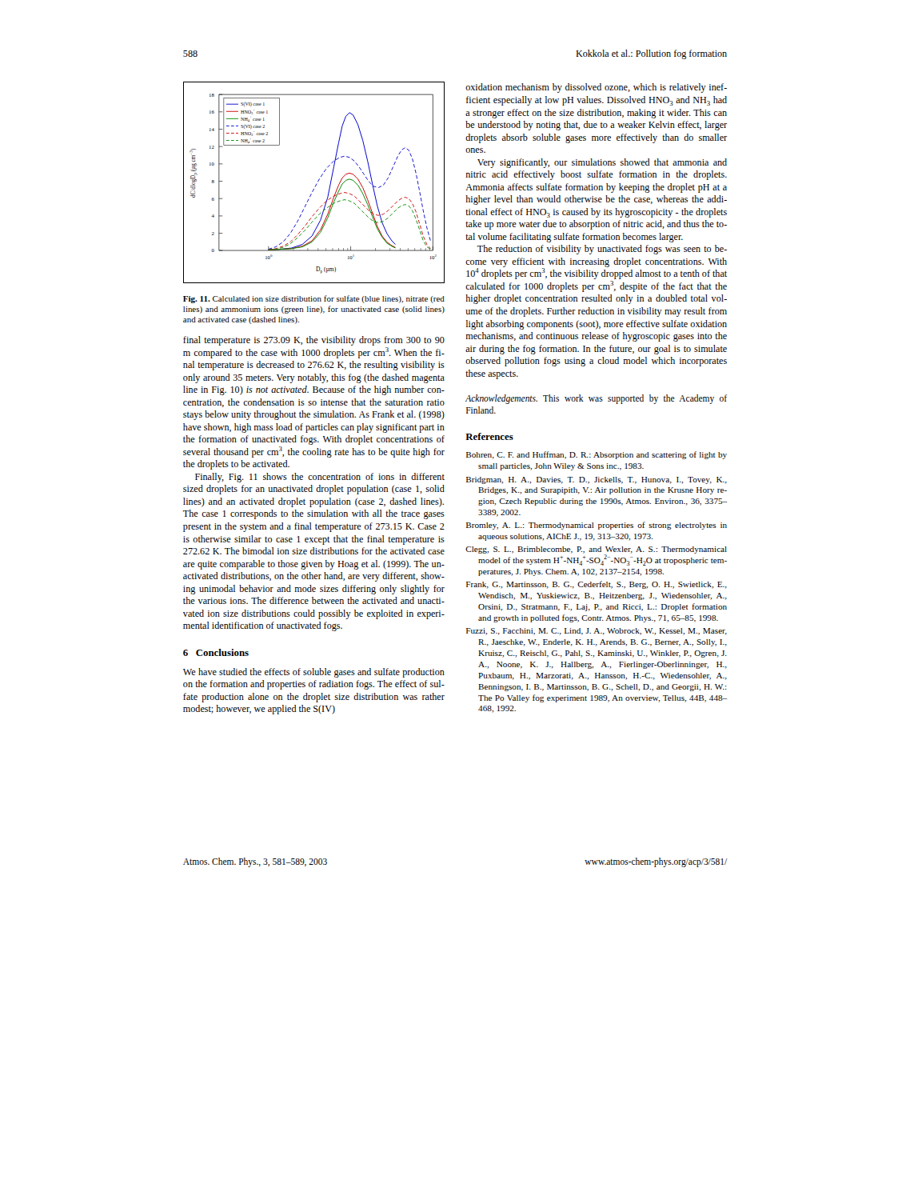588
Kokkola et al.: Pollution fog formation
18 16 14 12 10 8 6 4 2 0 100 101 102 Dp (µm) dC/dlogDp (µg cm−3) S(VI) case 1 HNO3− case 1 NH4+ case 1 S(VI) case 2 HNO3− case 2 NH4+ case 2
Fig. 11. Calculated ion size distribution for sulfate (blue lines), nitrate (red lines) and ammonium ions (green line), for unactivated case (solid lines) and activated case (dashed lines).
final temperature is 273.09 K, the visibility drops from 300 to 90 m compared to the case with 1000 droplets per cm3. When the final temperature is decreased to 276.62 K, the resulting visibility is only around 35 meters. Very notably, this fog (the dashed magenta line in Fig. 10) is not activated. Because of the high number concentration, the condensation is so intense that the saturation ratio stays below unity throughout the simulation. As Frank et al. (1998) have shown, high mass load of particles can play significant part in the formation of unactivated fogs. With droplet concentrations of several thousand per cm3, the cooling rate has to be quite high for the droplets to be activated.
Finally, Fig. 11 shows the concentration of ions in different sized droplets for an unactivated droplet population (case 1, solid lines) and an activated droplet population (case 2, dashed lines). The case 1 corresponds to the simulation with all the trace gases present in the system and a final temperature of 273.15 K. Case 2 is otherwise similar to case 1 except that the final temperature is 272.62 K. The bimodal ion size distributions for the activated case are quite comparable to those given by Hoag et al. (1999). The unactivated distributions, on the other hand, are very different, showing unimodal behavior and mode sizes differing only slightly for the various ions. The difference between the activated and unactivated ion size distributions could possibly be exploited in experimental identification of unactivated fogs.
6 Conclusions
We have studied the effects of soluble gases and sulfate production on the formation and properties of radiation fogs. The effect of sulfate production alone on the droplet size distribution was rather modest; however, we applied the S(IV)
oxidation mechanism by dissolved ozone, which is relatively inefficient especially at low pH values. Dissolved HNO3 and NH3 had a stronger effect on the size distribution, making it wider. This can be understood by noting that, due to a weaker Kelvin effect, larger droplets absorb soluble gases more effectively than do smaller ones.
Very significantly, our simulations showed that ammonia and nitric acid effectively boost sulfate formation in the droplets. Ammonia affects sulfate formation by keeping the droplet pH at a higher level than would otherwise be the case, whereas the additional effect of HNO3 is caused by its hygroscopicity - the droplets take up more water due to absorption of nitric acid, and thus the total volume facilitating sulfate formation becomes larger.
The reduction of visibility by unactivated fogs was seen to become very efficient with increasing droplet concentrations. With 104 droplets per cm3, the visibility dropped almost to a tenth of that calculated for 1000 droplets per cm3, despite of the fact that the higher droplet concentration resulted only in a doubled total volume of the droplets. Further reduction in visibility may result from light absorbing components (soot), more effective sulfate oxidation mechanisms, and continuous release of hygroscopic gases into the air during the fog formation. In the future, our goal is to simulate observed pollution fogs using a cloud model which incorporates these aspects.
Acknowledgements. This work was supported by the Academy of Finland.
References
Bohren, C. F. and Huffman, D. R.: Absorption and scattering of light by small particles, John Wiley & Sons inc., 1983.
Bridgman, H. A., Davies, T. D., Jickells, T., Hunova, I., Tovey, K., Bridges, K., and Surapipith, V.: Air pollution in the Krusne Hory region, Czech Republic during the 1990s, Atmos. Environ., 36, 3375–3389, 2002.
Bromley, A. L.: Thermodynamical properties of strong electrolytes in aqueous solutions, AIChE J., 19, 313–320, 1973.
Clegg, S. L., Brimblecombe, P., and Wexler, A. S.: Thermodynamical model of the system H+-NH4+-SO42−-NO3−-H2O at tropospheric temperatures, J. Phys. Chem. A, 102, 2137–2154, 1998.
Frank, G., Martinsson, B. G., Cederfelt, S., Berg, O. H., Swietlick, E., Wendisch, M., Yuskiewicz, B., Heitzenberg, J., Wiedensohler, A., Orsini, D., Stratmann, F., Laj, P., and Ricci, L.: Droplet formation and growth in polluted fogs, Contr. Atmos. Phys., 71, 65–85, 1998.
Fuzzi, S., Facchini, M. C., Lind, J. A., Wobrock, W., Kessel, M., Maser, R., Jaeschke, W., Enderle, K. H., Arends, B. G., Berner, A., Solly, I., Kruisz, C., Reischl, G., Pahl, S., Kaminski, U., Winkler, P., Ogren, J. A., Noone, K. J., Hallberg, A., Fierlinger-Oberlinninger, H., Puxbaum, H., Marzorati, A., Hansson, H.-C., Wiedensohler, A., Benningson, I. B., Martinsson, B. G., Schell, D., and Georgii, H. W.: The Po Valley fog experiment 1989, An overview, Tellus, 44B, 448–468, 1992.
Atmos. Chem. Phys., 3, 581–589, 2003
www.atmos-chem-phys.org/acp/3/581/